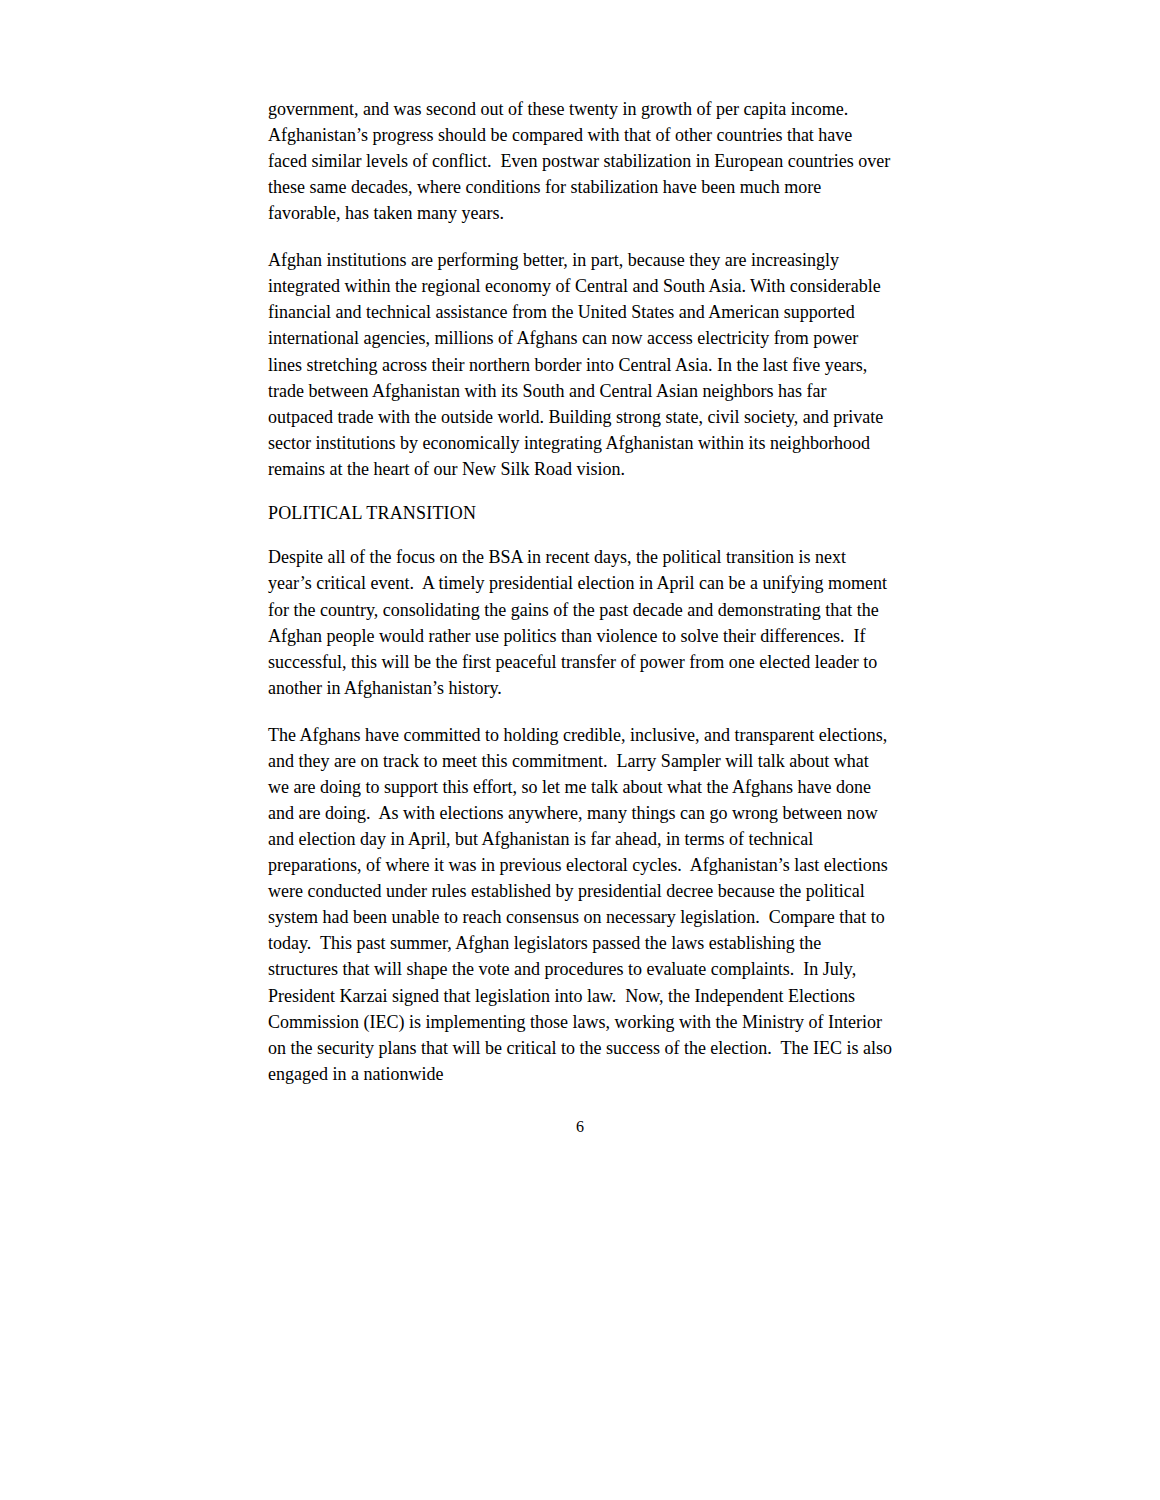government, and was second out of these twenty in growth of per capita income. Afghanistan’s progress should be compared with that of other countries that have faced similar levels of conflict. Even postwar stabilization in European countries over these same decades, where conditions for stabilization have been much more favorable, has taken many years.
Afghan institutions are performing better, in part, because they are increasingly integrated within the regional economy of Central and South Asia. With considerable financial and technical assistance from the United States and American supported international agencies, millions of Afghans can now access electricity from power lines stretching across their northern border into Central Asia. In the last five years, trade between Afghanistan with its South and Central Asian neighbors has far outpaced trade with the outside world. Building strong state, civil society, and private sector institutions by economically integrating Afghanistan within its neighborhood remains at the heart of our New Silk Road vision.
POLITICAL TRANSITION
Despite all of the focus on the BSA in recent days, the political transition is next year’s critical event. A timely presidential election in April can be a unifying moment for the country, consolidating the gains of the past decade and demonstrating that the Afghan people would rather use politics than violence to solve their differences. If successful, this will be the first peaceful transfer of power from one elected leader to another in Afghanistan’s history.
The Afghans have committed to holding credible, inclusive, and transparent elections, and they are on track to meet this commitment. Larry Sampler will talk about what we are doing to support this effort, so let me talk about what the Afghans have done and are doing. As with elections anywhere, many things can go wrong between now and election day in April, but Afghanistan is far ahead, in terms of technical preparations, of where it was in previous electoral cycles. Afghanistan’s last elections were conducted under rules established by presidential decree because the political system had been unable to reach consensus on necessary legislation. Compare that to today. This past summer, Afghan legislators passed the laws establishing the structures that will shape the vote and procedures to evaluate complaints. In July, President Karzai signed that legislation into law. Now, the Independent Elections Commission (IEC) is implementing those laws, working with the Ministry of Interior on the security plans that will be critical to the success of the election. The IEC is also engaged in a nationwide
6